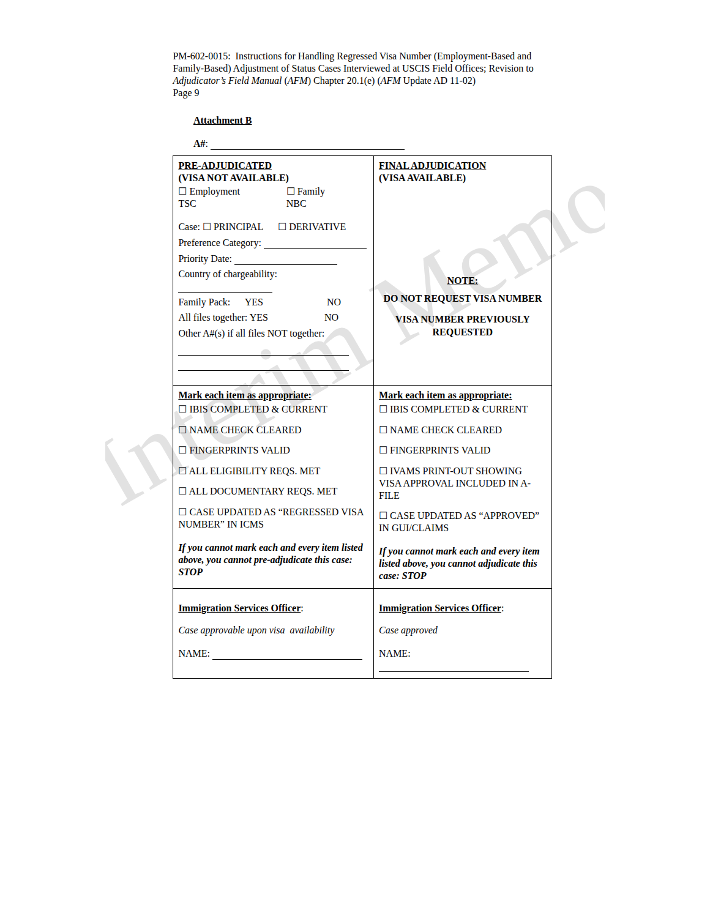Interim Memo
PM-602-0015: Instructions for Handling Regressed Visa Number (Employment-Based and Family-Based) Adjustment of Status Cases Interviewed at USCIS Field Offices; Revision to Adjudicator’s Field Manual (AFM) Chapter 20.1(e) (AFM Update AD 11-02) Page 9
Attachment B
A#:
| PRE-ADJUDICATED (VISA NOT AVAILABLE) ☐ Employment ☐ Family TSC NBC Case: ☐ PRINCIPAL ☐ DERIVATIVE Preference Category: Priority Date: Country of chargeability: Family Pack: YES NO All files together: YES NO Other A#(s) if all files NOT together: | FINAL ADJUDICATION (VISA AVAILABLE) NOTE: DO NOT REQUEST VISA NUMBER VISA NUMBER PREVIOUSLY REQUESTED |
| Mark each item as appropriate: ☐ IBIS COMPLETED & CURRENT ☐ NAME CHECK CLEARED ☐ FINGERPRINTS VALID ☐ ALL ELIGIBILITY REQS. MET ☐ ALL DOCUMENTARY REQS. MET ☐ CASE UPDATED AS “REGRESSED VISA NUMBER” IN ICMS If you cannot mark each and every item listed above, you cannot pre-adjudicate this case: STOP | Mark each item as appropriate: ☐ IBIS COMPLETED & CURRENT ☐ NAME CHECK CLEARED ☐ FINGERPRINTS VALID ☐ IVAMS PRINT-OUT SHOWING VISA APPROVAL INCLUDED IN A-FILE ☐ CASE UPDATED AS “APPROVED” IN GUI/CLAIMS If you cannot mark each and every item listed above, you cannot adjudicate this case: STOP |
| Immigration Services Officer : Case approvable upon visa availability NAME: | Immigration Services Officer : Case approved NAME: |